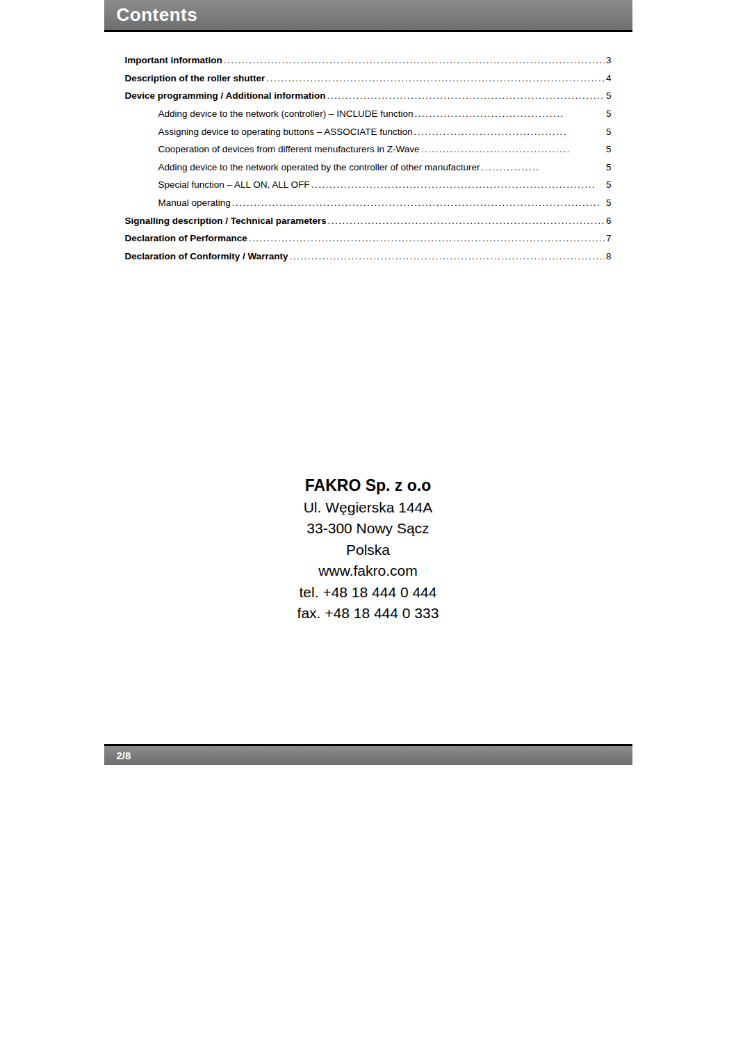Contents
Important information .................................................................................................................. 3
Description of the roller shutter .................................................................................................. 4
Device programming / Additional information ............................................................................. 5
Adding device to the network (controller) – INCLUDE function ......................................... 5
Assigning device to operating buttons – ASSOCIATE function .......................................... 5
Cooperation of devices from different menufacturers in Z-Wave ......................................... 5
Adding device to the network operated by the controller of other manufacturer ................ 5
Special function – ALL ON, ALL OFF .............................................................................. 5
Manual operating ..................................................................................................... 5
Signalling description / Technical parameters ............................................................................. 6
Declaration of Performance ....................................................................................................... 7
Declaration of Conformity / Warranty ......................................................................................... 8
FAKRO Sp. z o.o
Ul. Węgierska 144A
33-300 Nowy Sącz
Polska
www.fakro.com
tel. +48 18 444 0 444
fax. +48 18 444 0 333
2/8